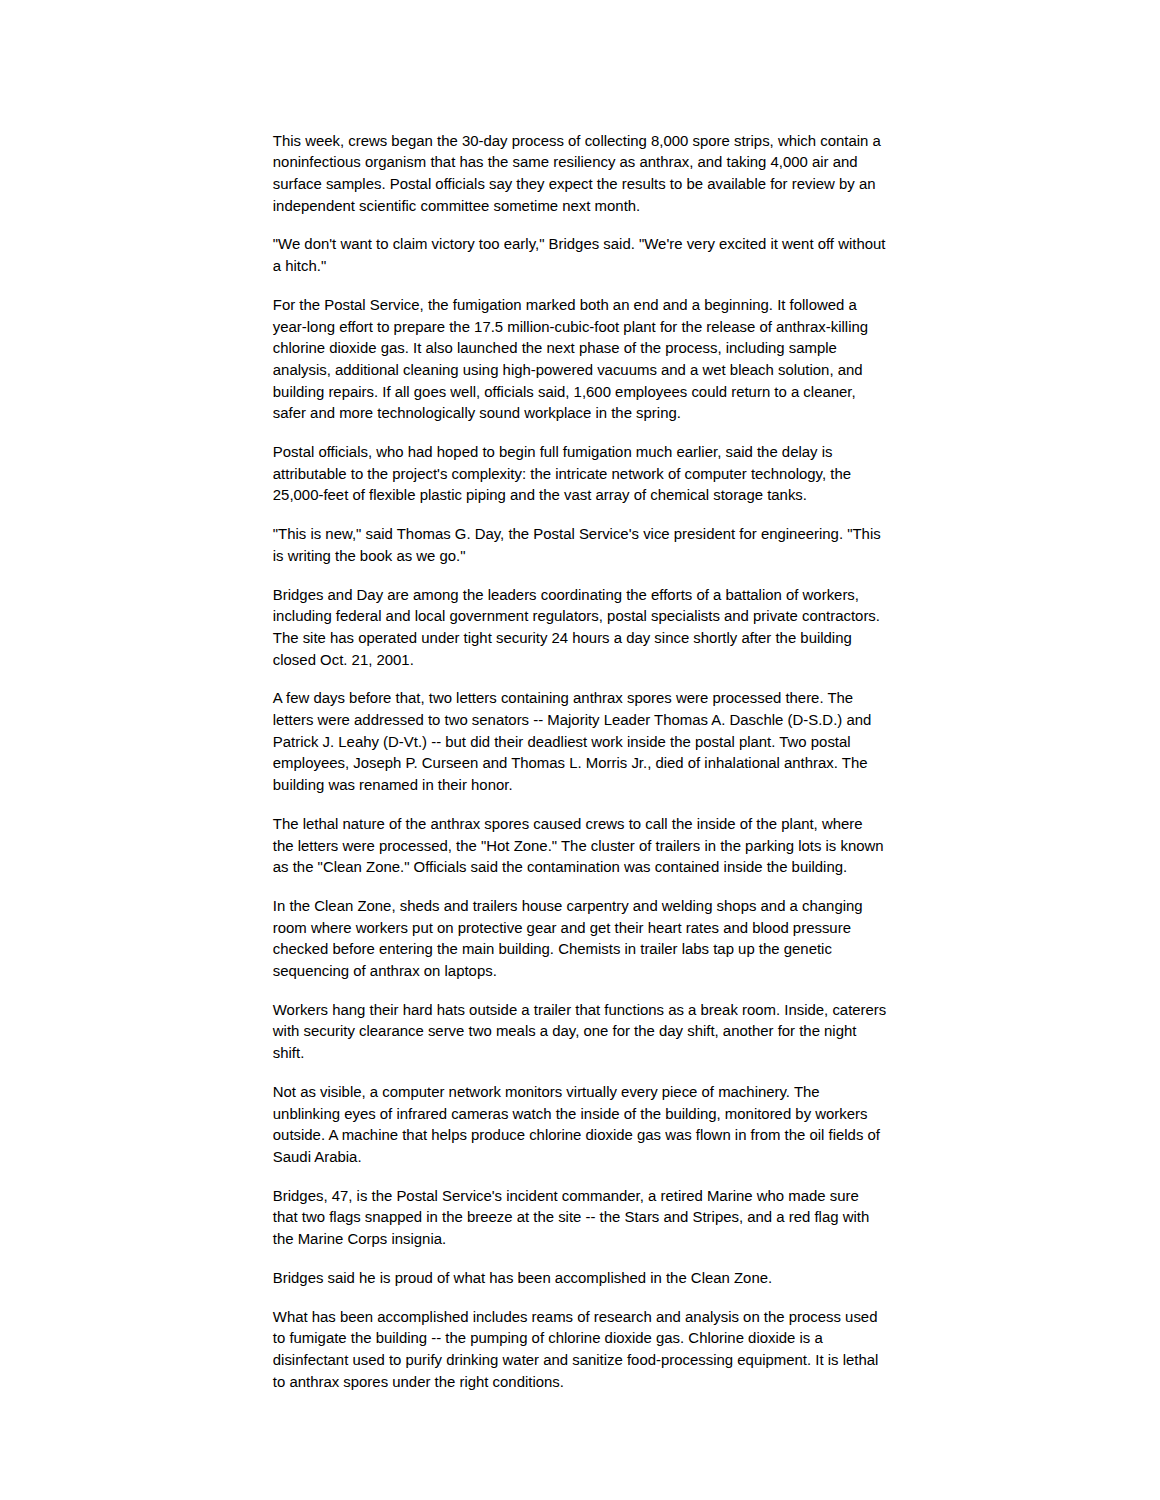This week, crews began the 30-day process of collecting 8,000 spore strips, which contain a noninfectious organism that has the same resiliency as anthrax, and taking 4,000 air and surface samples. Postal officials say they expect the results to be available for review by an independent scientific committee sometime next month.
"We don't want to claim victory too early," Bridges said. "We're very excited it went off without a hitch."
For the Postal Service, the fumigation marked both an end and a beginning. It followed a year-long effort to prepare the 17.5 million-cubic-foot plant for the release of anthrax-killing chlorine dioxide gas. It also launched the next phase of the process, including sample analysis, additional cleaning using high-powered vacuums and a wet bleach solution, and building repairs. If all goes well, officials said, 1,600 employees could return to a cleaner, safer and more technologically sound workplace in the spring.
Postal officials, who had hoped to begin full fumigation much earlier, said the delay is attributable to the project's complexity: the intricate network of computer technology, the 25,000-feet of flexible plastic piping and the vast array of chemical storage tanks.
"This is new," said Thomas G. Day, the Postal Service's vice president for engineering. "This is writing the book as we go."
Bridges and Day are among the leaders coordinating the efforts of a battalion of workers, including federal and local government regulators, postal specialists and private contractors. The site has operated under tight security 24 hours a day since shortly after the building closed Oct. 21, 2001.
A few days before that, two letters containing anthrax spores were processed there. The letters were addressed to two senators -- Majority Leader Thomas A. Daschle (D-S.D.) and Patrick J. Leahy (D-Vt.) -- but did their deadliest work inside the postal plant. Two postal employees, Joseph P. Curseen and Thomas L. Morris Jr., died of inhalational anthrax. The building was renamed in their honor.
The lethal nature of the anthrax spores caused crews to call the inside of the plant, where the letters were processed, the "Hot Zone." The cluster of trailers in the parking lots is known as the "Clean Zone." Officials said the contamination was contained inside the building.
In the Clean Zone, sheds and trailers house carpentry and welding shops and a changing room where workers put on protective gear and get their heart rates and blood pressure checked before entering the main building. Chemists in trailer labs tap up the genetic sequencing of anthrax on laptops.
Workers hang their hard hats outside a trailer that functions as a break room. Inside, caterers with security clearance serve two meals a day, one for the day shift, another for the night shift.
Not as visible, a computer network monitors virtually every piece of machinery. The unblinking eyes of infrared cameras watch the inside of the building, monitored by workers outside. A machine that helps produce chlorine dioxide gas was flown in from the oil fields of Saudi Arabia.
Bridges, 47, is the Postal Service's incident commander, a retired Marine who made sure that two flags snapped in the breeze at the site -- the Stars and Stripes, and a red flag with the Marine Corps insignia.
Bridges said he is proud of what has been accomplished in the Clean Zone.
What has been accomplished includes reams of research and analysis on the process used to fumigate the building -- the pumping of chlorine dioxide gas. Chlorine dioxide is a disinfectant used to purify drinking water and sanitize food-processing equipment. It is lethal to anthrax spores under the right conditions.